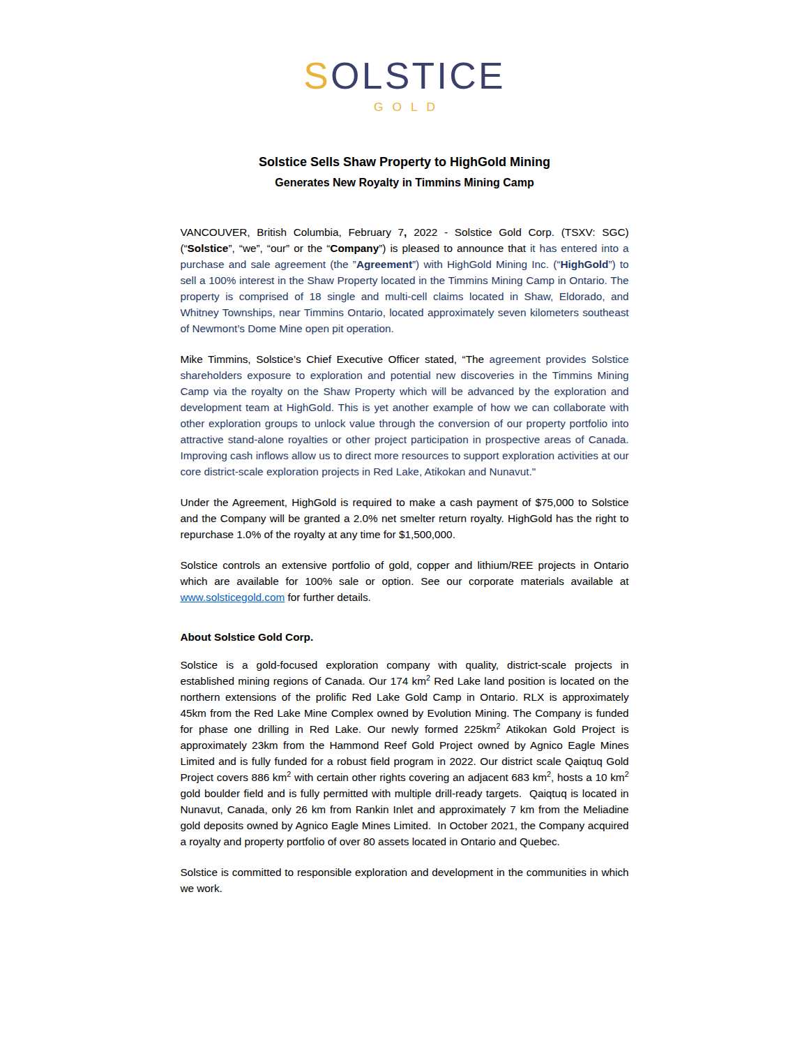SOLSTICE
GOLD
Solstice Sells Shaw Property to HighGold Mining
Generates New Royalty in Timmins Mining Camp
VANCOUVER, British Columbia, February 7, 2022 - Solstice Gold Corp. (TSXV: SGC) (“Solstice”, “we”, “our” or the “Company”) is pleased to announce that it has entered into a purchase and sale agreement (the ”Agreement”) with HighGold Mining Inc. (“HighGold”) to sell a 100% interest in the Shaw Property located in the Timmins Mining Camp in Ontario. The property is comprised of 18 single and multi-cell claims located in Shaw, Eldorado, and Whitney Townships, near Timmins Ontario, located approximately seven kilometers southeast of Newmont’s Dome Mine open pit operation.
Mike Timmins, Solstice’s Chief Executive Officer stated, “The agreement provides Solstice shareholders exposure to exploration and potential new discoveries in the Timmins Mining Camp via the royalty on the Shaw Property which will be advanced by the exploration and development team at HighGold. This is yet another example of how we can collaborate with other exploration groups to unlock value through the conversion of our property portfolio into attractive stand-alone royalties or other project participation in prospective areas of Canada. Improving cash inflows allow us to direct more resources to support exploration activities at our core district-scale exploration projects in Red Lake, Atikokan and Nunavut."
Under the Agreement, HighGold is required to make a cash payment of $75,000 to Solstice and the Company will be granted a 2.0% net smelter return royalty. HighGold has the right to repurchase 1.0% of the royalty at any time for $1,500,000.
Solstice controls an extensive portfolio of gold, copper and lithium/REE projects in Ontario which are available for 100% sale or option. See our corporate materials available at www.solsticegold.com for further details.
About Solstice Gold Corp.
Solstice is a gold-focused exploration company with quality, district-scale projects in established mining regions of Canada. Our 174 km2 Red Lake land position is located on the northern extensions of the prolific Red Lake Gold Camp in Ontario. RLX is approximately 45km from the Red Lake Mine Complex owned by Evolution Mining. The Company is funded for phase one drilling in Red Lake. Our newly formed 225km2 Atikokan Gold Project is approximately 23km from the Hammond Reef Gold Project owned by Agnico Eagle Mines Limited and is fully funded for a robust field program in 2022. Our district scale Qaiqtuq Gold Project covers 886 km2 with certain other rights covering an adjacent 683 km2, hosts a 10 km2 gold boulder field and is fully permitted with multiple drill-ready targets. Qaiqtuq is located in Nunavut, Canada, only 26 km from Rankin Inlet and approximately 7 km from the Meliadine gold deposits owned by Agnico Eagle Mines Limited. In October 2021, the Company acquired a royalty and property portfolio of over 80 assets located in Ontario and Quebec.
Solstice is committed to responsible exploration and development in the communities in which we work.